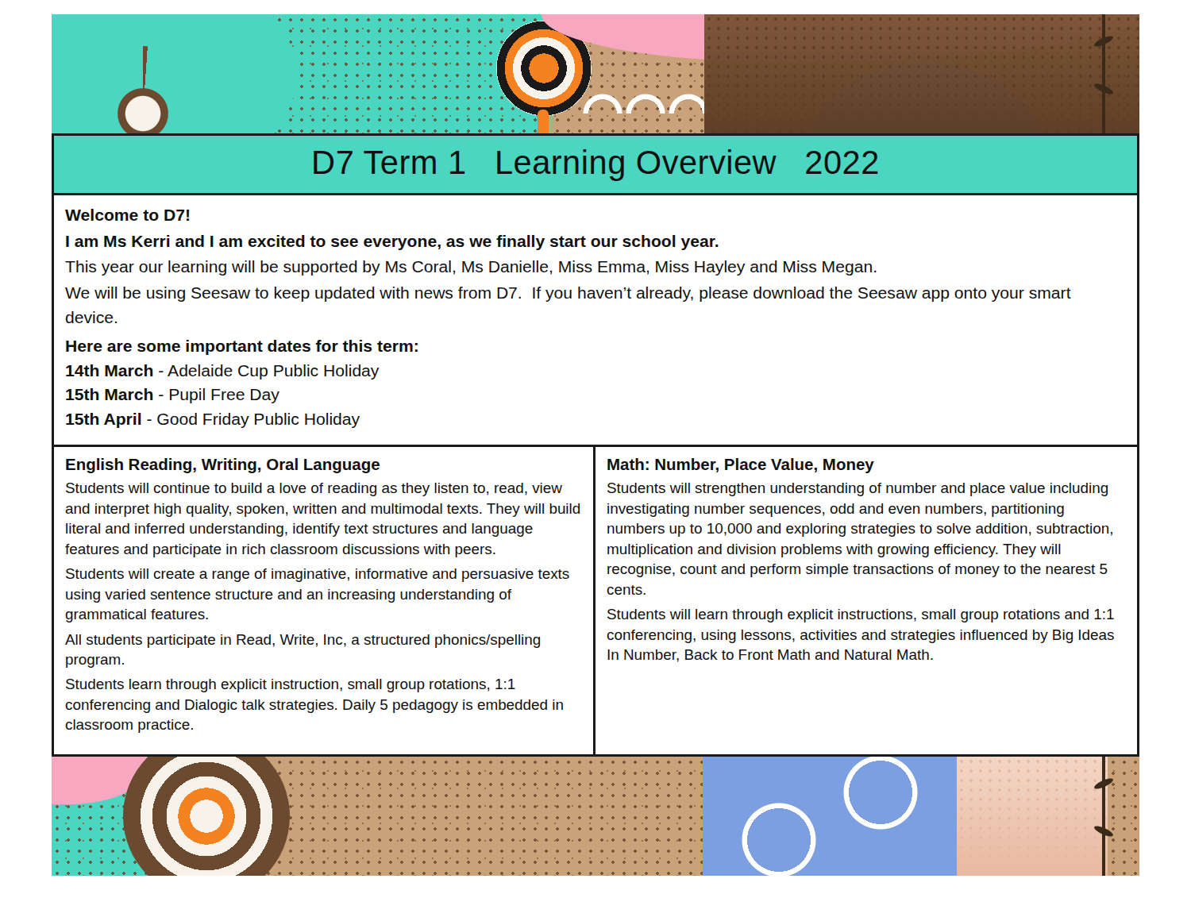D7 Term 1 Learning Overview 2022
Welcome to D7!
I am Ms Kerri and I am excited to see everyone, as we finally start our school year.
This year our learning will be supported by Ms Coral, Ms Danielle, Miss Emma, Miss Hayley and Miss Megan.
We will be using Seesaw to keep updated with news from D7. If you haven’t already, please download the Seesaw app onto your smart device.
Here are some important dates for this term:
14th March - Adelaide Cup Public Holiday
15th March - Pupil Free Day
15th April - Good Friday Public Holiday
English Reading, Writing, Oral Language
Students will continue to build a love of reading as they listen to, read, view and interpret high quality, spoken, written and multimodal texts. They will build literal and inferred understanding, identify text structures and language features and participate in rich classroom discussions with peers.
Students will create a range of imaginative, informative and persuasive texts using varied sentence structure and an increasing understanding of grammatical features.
All students participate in Read, Write, Inc, a structured phonics/spelling program.
Students learn through explicit instruction, small group rotations, 1:1 conferencing and Dialogic talk strategies. Daily 5 pedagogy is embedded in classroom practice.
Math: Number, Place Value, Money
Students will strengthen understanding of number and place value including investigating number sequences, odd and even numbers, partitioning numbers up to 10,000 and exploring strategies to solve addition, subtraction, multiplication and division problems with growing efficiency. They will recognise, count and perform simple transactions of money to the nearest 5 cents.
Students will learn through explicit instructions, small group rotations and 1:1 conferencing, using lessons, activities and strategies influenced by Big Ideas In Number, Back to Front Math and Natural Math.